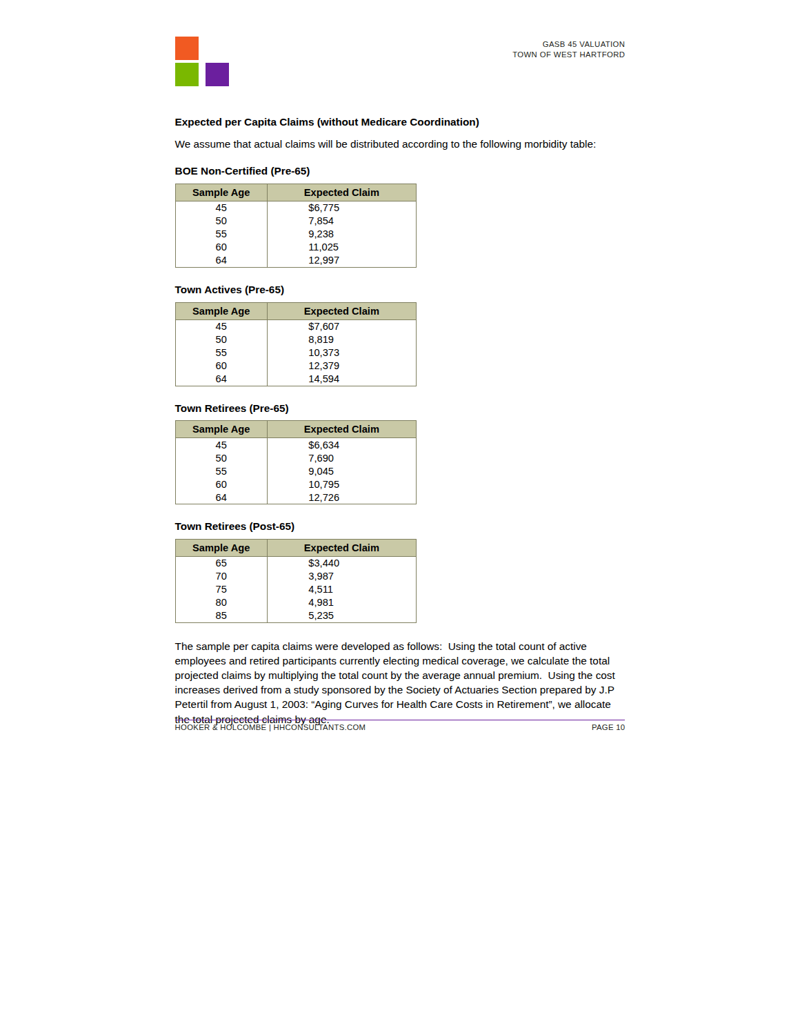GASB 45 VALUATION
TOWN OF WEST HARTFORD
Expected per Capita Claims (without Medicare Coordination)
We assume that actual claims will be distributed according to the following morbidity table:
BOE Non-Certified (Pre-65)
| Sample Age | Expected Claim |
| --- | --- |
| 45 | $6,775 |
| 50 | 7,854 |
| 55 | 9,238 |
| 60 | 11,025 |
| 64 | 12,997 |
Town Actives (Pre-65)
| Sample Age | Expected Claim |
| --- | --- |
| 45 | $7,607 |
| 50 | 8,819 |
| 55 | 10,373 |
| 60 | 12,379 |
| 64 | 14,594 |
Town Retirees (Pre-65)
| Sample Age | Expected Claim |
| --- | --- |
| 45 | $6,634 |
| 50 | 7,690 |
| 55 | 9,045 |
| 60 | 10,795 |
| 64 | 12,726 |
Town Retirees (Post-65)
| Sample Age | Expected Claim |
| --- | --- |
| 65 | $3,440 |
| 70 | 3,987 |
| 75 | 4,511 |
| 80 | 4,981 |
| 85 | 5,235 |
The sample per capita claims were developed as follows: Using the total count of active employees and retired participants currently electing medical coverage, we calculate the total projected claims by multiplying the total count by the average annual premium. Using the cost increases derived from a study sponsored by the Society of Actuaries Section prepared by J.P Petertil from August 1, 2003: “Aging Curves for Health Care Costs in Retirement”, we allocate the total projected claims by age.
HOOKER & HOLCOMBE | HHCONSULTANTS.COM PAGE 10